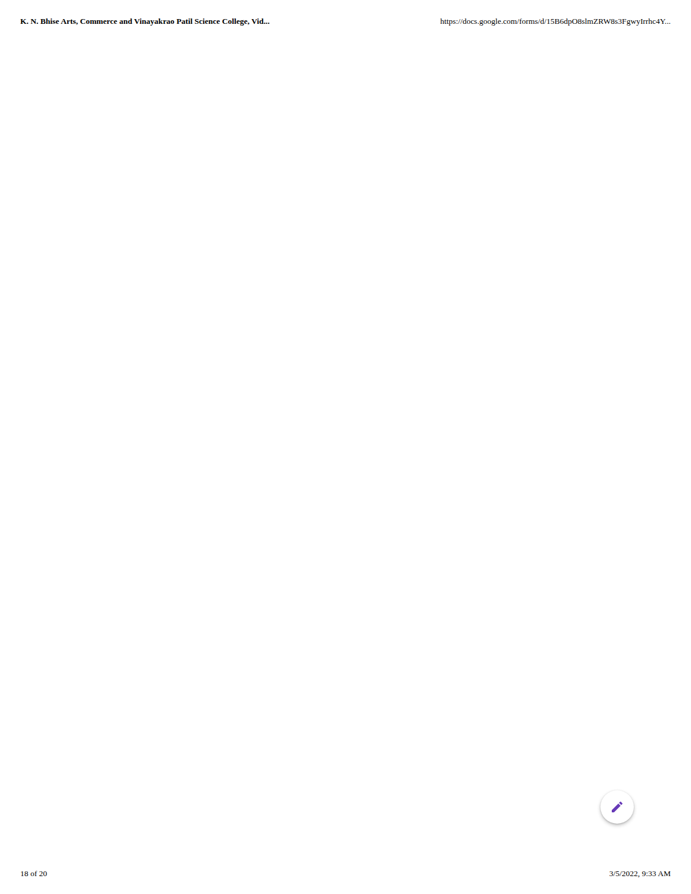K. N. Bhise Arts, Commerce and Vinayakrao Patil Science College, Vid...
https://docs.google.com/forms/d/15B6dpO8slmZRW8s3FgwyIrrhc4Y...
18 of 20
3/5/2022, 9:33 AM